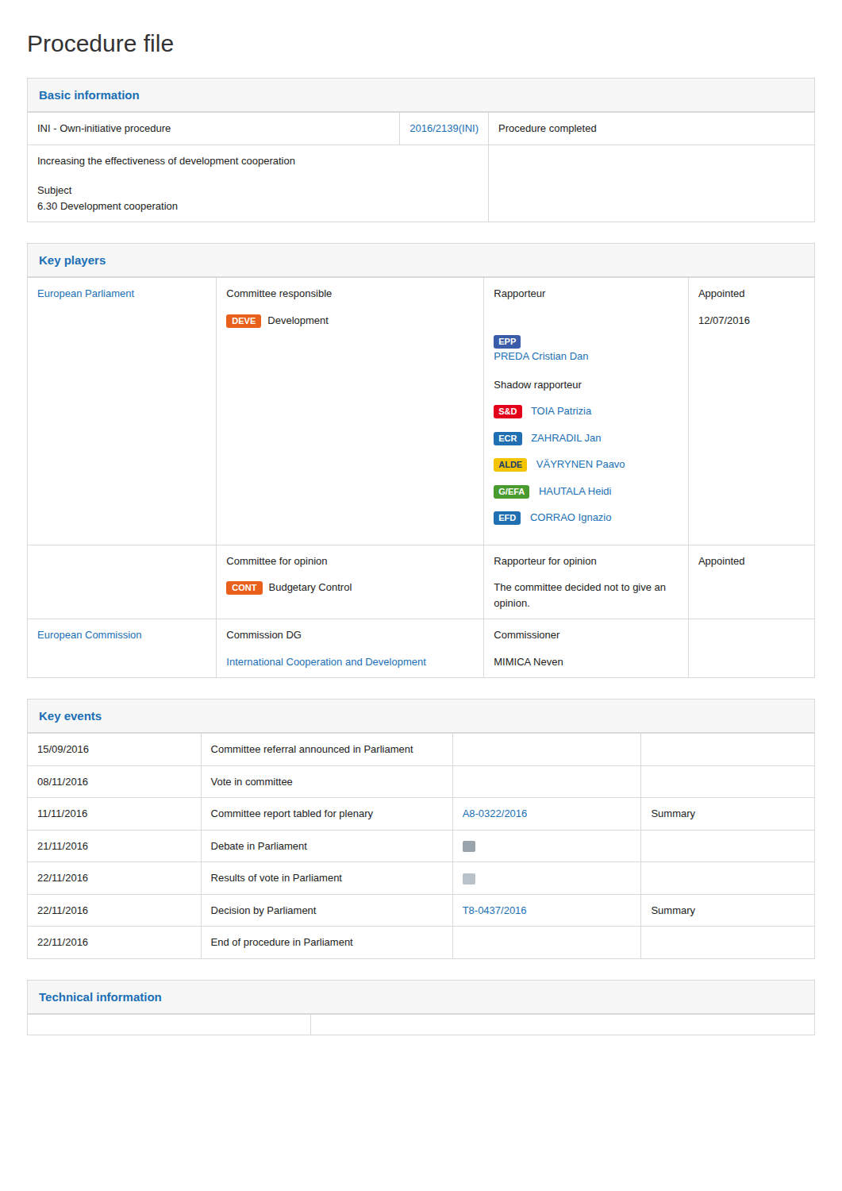Procedure file
Basic information
| INI - Own-initiative procedure | 2016/2139(INI) | Procedure completed |
| Increasing the effectiveness of development cooperation Subject 6.30 Development cooperation | |
Key players
| European Parliament | Committee responsible DEVE Development | Rapporteur EPP PREDA Cristian Dan Shadow rapporteur S&D TOIA Patrizia ECR ZAHRADIL Jan ALDE VÄYRYNEN Paavo G/EFA HAUTALA Heidi EFD CORRAO Ignazio | Appointed 12/07/2016 |
| | Committee for opinion CONT Budgetary Control | Rapporteur for opinion The committee decided not to give an opinion. | Appointed |
| European Commission | Commission DG International Cooperation and Development | Commissioner MIMICA Neven | |
Key events
| 15/09/2016 | Committee referral announced in Parliament | | |
| 08/11/2016 | Vote in committee | | |
| 11/11/2016 | Committee report tabled for plenary | A8-0322/2016 | Summary |
| 21/11/2016 | Debate in Parliament | | |
| 22/11/2016 | Results of vote in Parliament | | |
| 22/11/2016 | Decision by Parliament | T8-0437/2016 | Summary |
| 22/11/2016 | End of procedure in Parliament | | |
Technical information